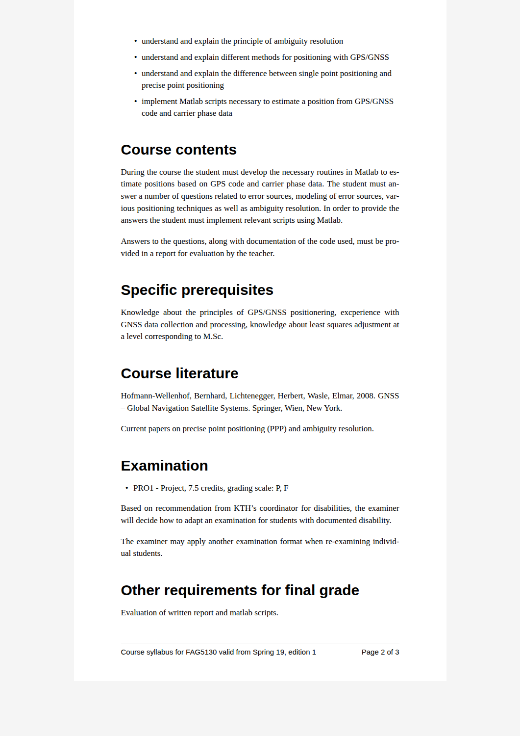understand and explain the principle of ambiguity resolution
understand and explain different methods for positioning with GPS/GNSS
understand and explain the difference between single point positioning and precise point positioning
implement Matlab scripts necessary to estimate a position from GPS/GNSS code and carrier phase data
Course contents
During the course the student must develop the necessary routines in Matlab to estimate positions based on GPS code and carrier phase data. The student must answer a number of questions related to error sources, modeling of error sources, various positioning techniques as well as ambiguity resolution. In order to provide the answers the student must implement relevant scripts using Matlab.
Answers to the questions, along with documentation of the code used, must be provided in a report for evaluation by the teacher.
Specific prerequisites
Knowledge about the principles of GPS/GNSS positionering, excperience with GNSS data collection and processing, knowledge about least squares adjustment at a level corresponding to M.Sc.
Course literature
Hofmann-Wellenhof, Bernhard, Lichtenegger, Herbert, Wasle, Elmar, 2008. GNSS – Global Navigation Satellite Systems. Springer, Wien, New York.
Current papers on precise point positioning (PPP) and ambiguity resolution.
Examination
PRO1 - Project, 7.5 credits, grading scale: P, F
Based on recommendation from KTH’s coordinator for disabilities, the examiner will decide how to adapt an examination for students with documented disability.
The examiner may apply another examination format when re-examining individual students.
Other requirements for final grade
Evaluation of written report and matlab scripts.
Course syllabus for FAG5130 valid from Spring 19, edition 1 Page 2 of 3